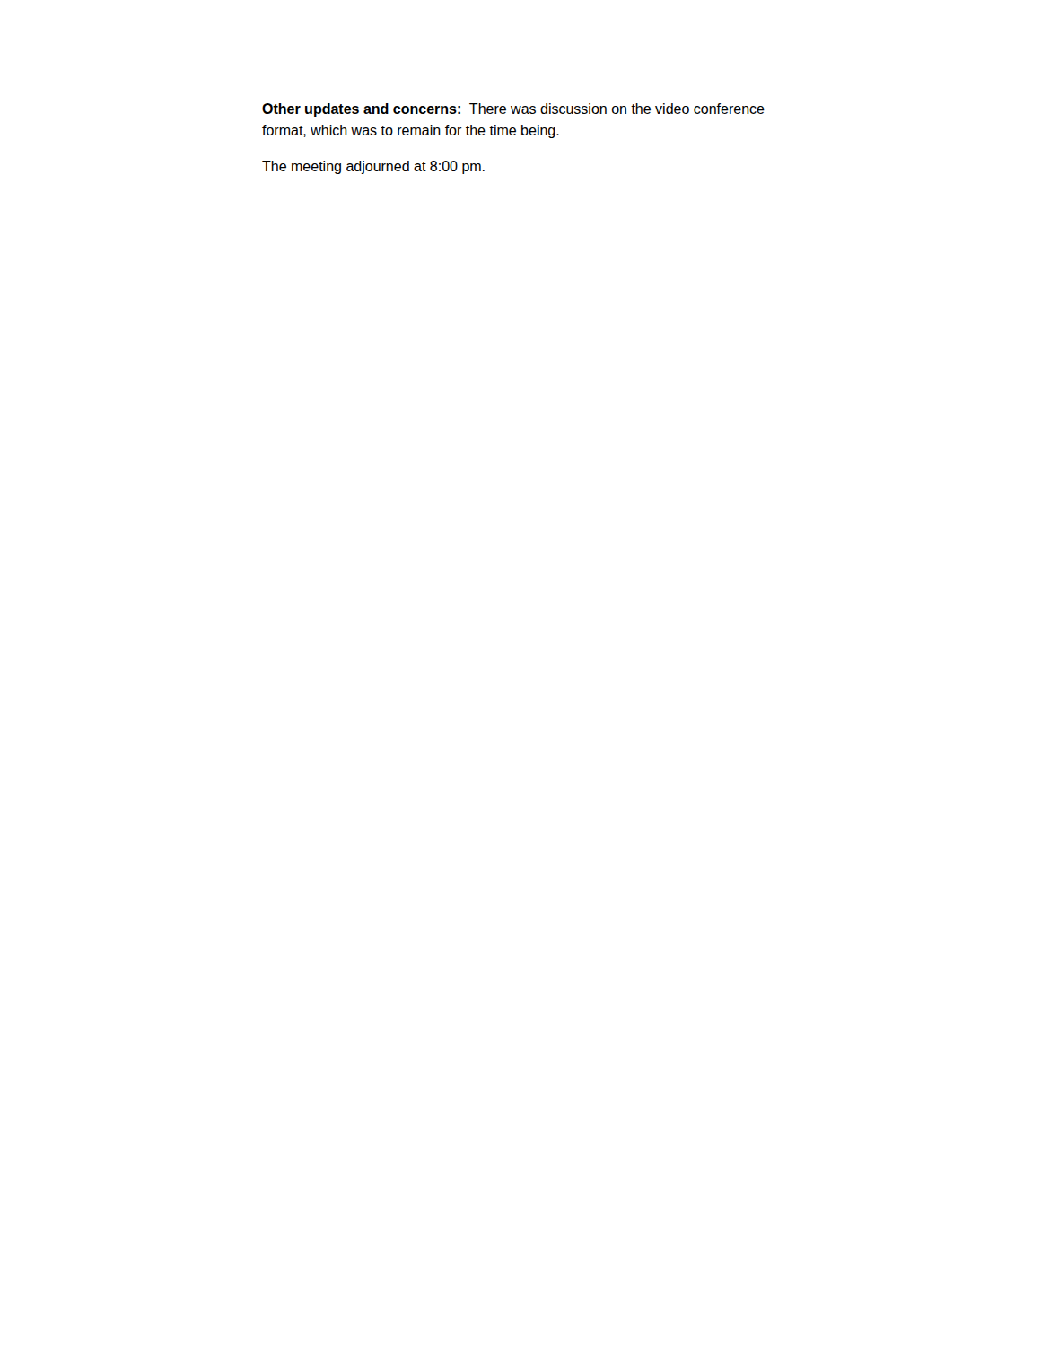Other updates and concerns: There was discussion on the video conference format, which was to remain for the time being.
The meeting adjourned at 8:00 pm.